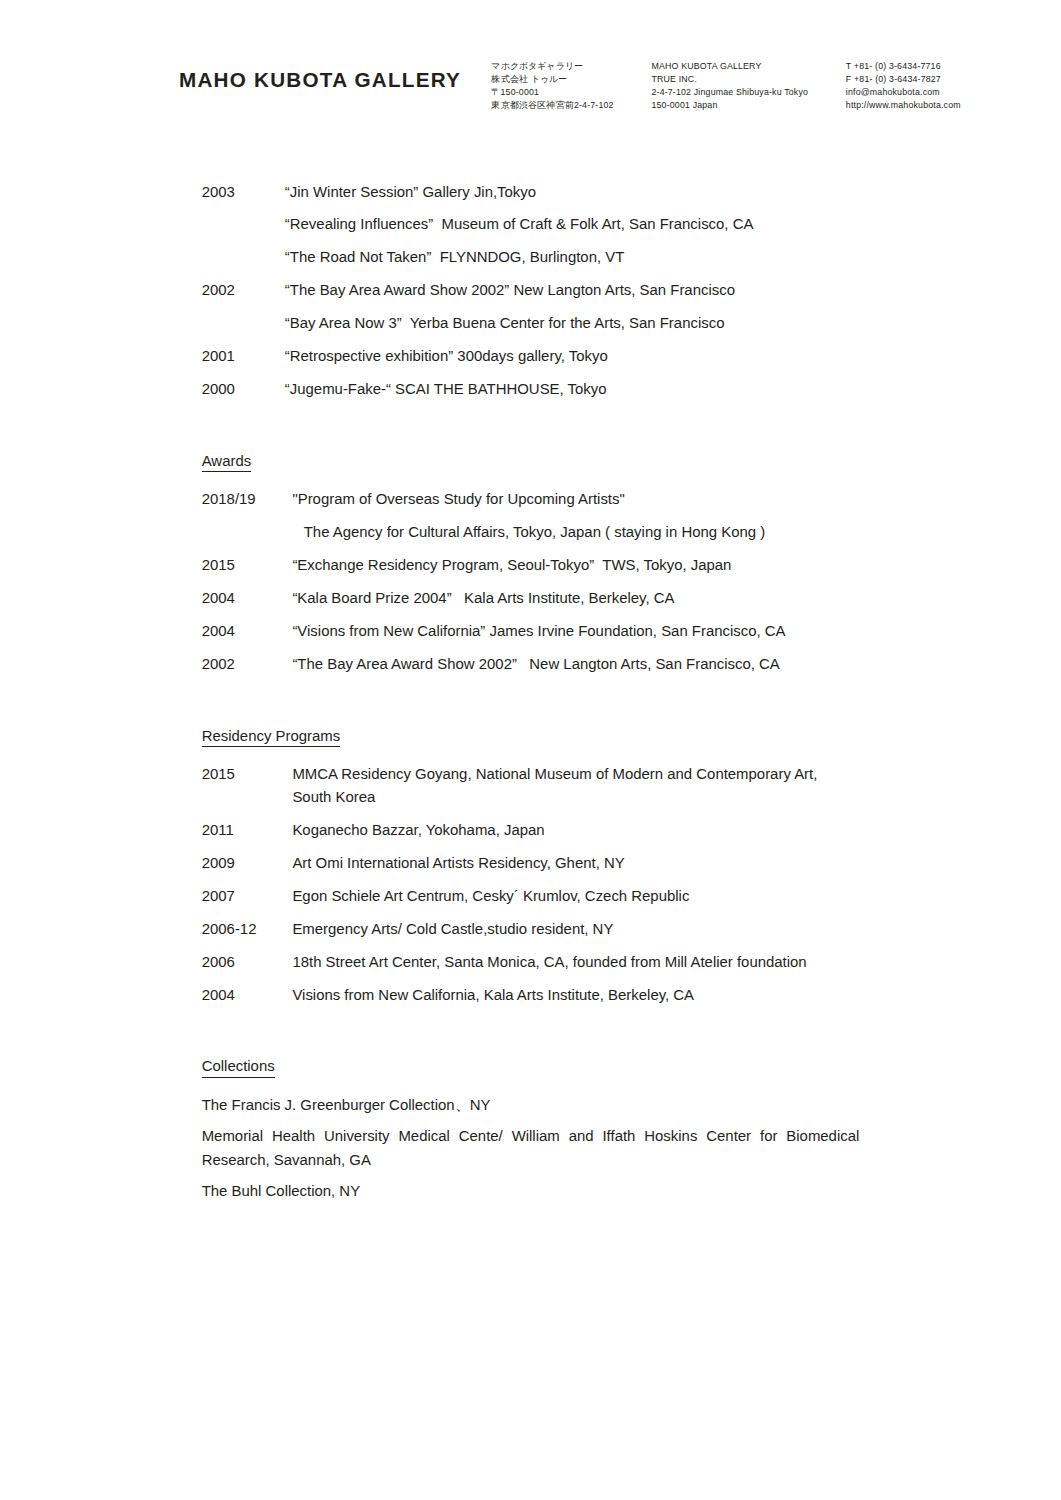MAHO KUBOTA GALLERY
マホクボタギャラリー
株式会社 トゥルー
〒150-0001
東京都渋谷区神宮前2-4-7-102
MAHO KUBOTA GALLERY
TRUE INC.
2-4-7-102 Jingumae Shibuya-ku Tokyo
150-0001 Japan
T +81- (0) 3-6434-7716
F +81- (0) 3-6434-7827
info@mahokubota.com
http://www.mahokubota.com
2003
“Jin Winter Session” Gallery Jin,Tokyo
2003
“Revealing Influences” Museum of Craft & Folk Art, San Francisco, CA
2003
“The Road Not Taken” FLYNNDOG, Burlington, VT
2002
“The Bay Area Award Show 2002” New Langton Arts, San Francisco
2002
“Bay Area Now 3” Yerba Buena Center for the Arts, San Francisco
2001
“Retrospective exhibition” 300days gallery, Tokyo
2000
“Jugemu-Fake-“ SCAI THE BATHHOUSE, Tokyo
Awards
2018/19
"Program of Overseas Study for Upcoming Artists"
2018/19
The Agency for Cultural Affairs, Tokyo, Japan ( staying in Hong Kong )
2015
“Exchange Residency Program, Seoul-Tokyo” TWS, Tokyo, Japan
2004
“Kala Board Prize 2004” Kala Arts Institute, Berkeley, CA
2004
“Visions from New California” James Irvine Foundation, San Francisco, CA
2002
“The Bay Area Award Show 2002” New Langton Arts, San Francisco, CA
Residency Programs
2015
MMCA Residency Goyang, National Museum of Modern and Contemporary Art, South Korea
2011
Koganecho Bazzar, Yokohama, Japan
2009
Art Omi International Artists Residency, Ghent, NY
2007
Egon Schiele Art Centrum, Cesky´ Krumlov, Czech Republic
2006-12
Emergency Arts/ Cold Castle,studio resident, NY
2006
18th Street Art Center, Santa Monica, CA, founded from Mill Atelier foundation
2004
Visions from New California, Kala Arts Institute, Berkeley, CA
Collections
The Francis J. Greenburger Collection、NY
Memorial Health University Medical Cente/ William and Iffath Hoskins Center for Biomedical Research, Savannah, GA
The Buhl Collection, NY